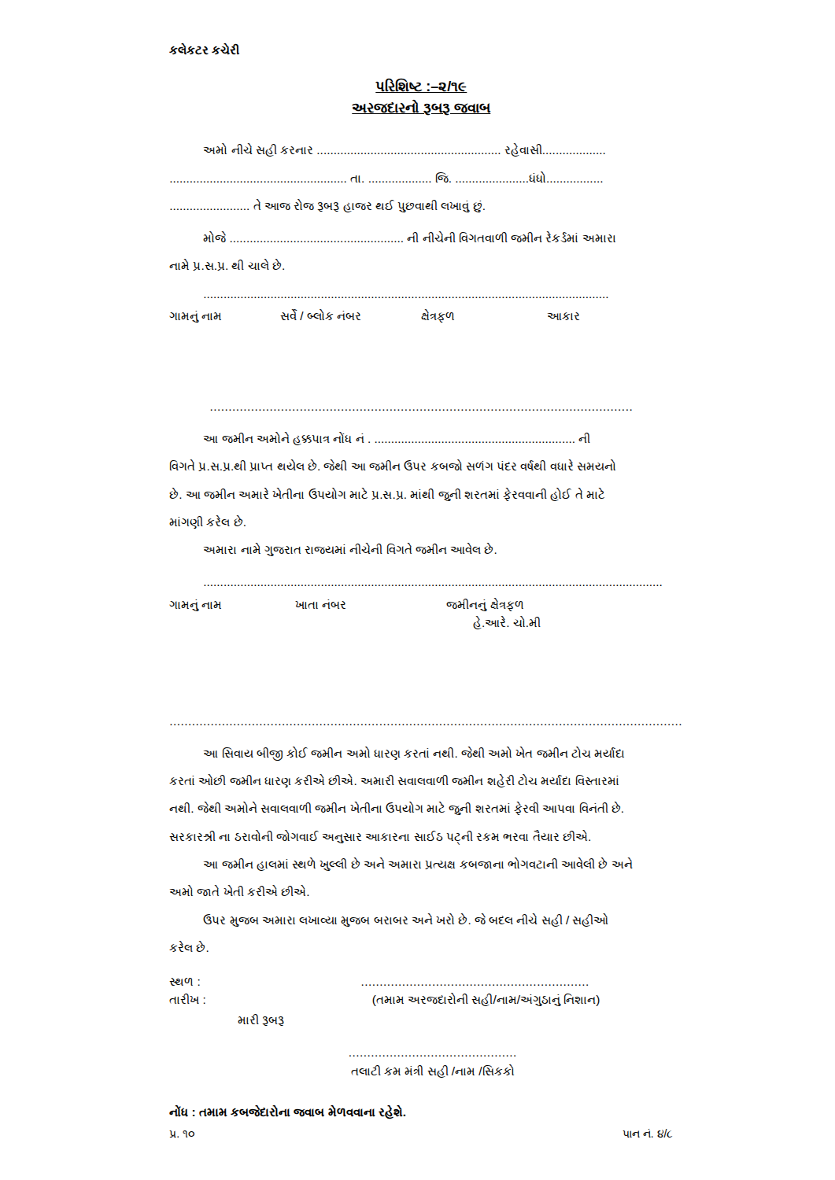કલેકટર કચેરી
પરિશિષ્ટ :–૨/૧૯
અરજદારનો રૂબરૂ જવાબ
અમો નીચે સહી કરનાર ....................................................... રહેવાસી...................
..................................................... તા. ................... જિ. ......................ધંધો.................
........................ તે આજ રોજ રૂબરૂ હાજર થઈ પુછવાથી લખાવું છું.
મોજે .................................................... ની નીચેની વિગતવાળી જમીન રેકર્ડમાં અમારા
નામે પ્ર.સ.પ્ર. થી ચાલે છે.
.........................................................................................................................
| ગામનું નામ | સર્વે / બ્લોક નંબર | ક્ષેત્રફળ | આકાર |
.................................................................................................................
આ જમીન અમોને હક્કપાત્ર નોંધ નં . ............................................................ ની
વિગતે પ્ર.સ.પ્ર.થી પ્રાપ્ત થયેલ છે. જેથી આ જમીન ઉપર કબજો સળંગ પંદર વર્ષથી વધારે સમયનો
છે. આ જમીન અમારે ખેતીના ઉપયોગ માટે પ્ર.સ.પ્ર. માંથી જુની શરતમાં ફેરવવાની હોઈ તે માટે
માંગણી કરેલ છે.
અમારા નામે ગુજરાત રાજયમાં નીચેની વિગતે જમીન આવેલ છે.
.........................................................................................................................................
| ગામનું નામ | ખાતા નંબર | જમીનનું ક્ષેત્રફળ હે.આરે. ચો.મી |
.........................................................................................................................................
આ સિવાય બીજી કોઈ જમીન અમો ધારણ કરતાં નથી. જેથી અમો ખેત જમીન ટોચ મર્યાદા
કરતાં ઓછી જમીન ધારણ કરીએ છીએ. અમારી સવાલવાળી જમીન શહેરી ટોચ મર્યાદા વિસ્તારમાં
નથી. જેથી અમોને સવાલવાળી જમીન ખેતીના ઉપયોગ માટે જુની શરતમાં ફેરવી આપવા વિનંતી છે.
સરકારશ્રી ના ઠરાવોની જોગવાઈ અનુસાર આકારના સાઈઠ પટ્ની રકમ ભરવા તૈયાર છીએ.
આ જમીન હાલમાં સ્થળે ખુલ્લી છે અને અમારા પ્રત્યક્ષ કબજાના ભોગવટાની આવેલી છે અને
અમો જાતે ખેતી કરીએ છીએ.
ઉપર મુજબ અમારા લખાવ્યા મુજબ બરાબર અને ખરો છે. જે બદલ નીચે સહી / સહીઓ
કરેલ છે.
સ્થળ :
તારીખ :
.............................................................
(તમામ અરજદારોની સહી/નામ/અંગુઠાનું નિશાન)
મારી રૂબરૂ
.............................................
તલાટી કમ મંત્રી સહી /નામ /સિકકો
નોંધ : તમામ કબજેદારોના જવાબ મેળવવાના રહેશે.
પ્ર. ૧૦
પાન નં. ૪/૮